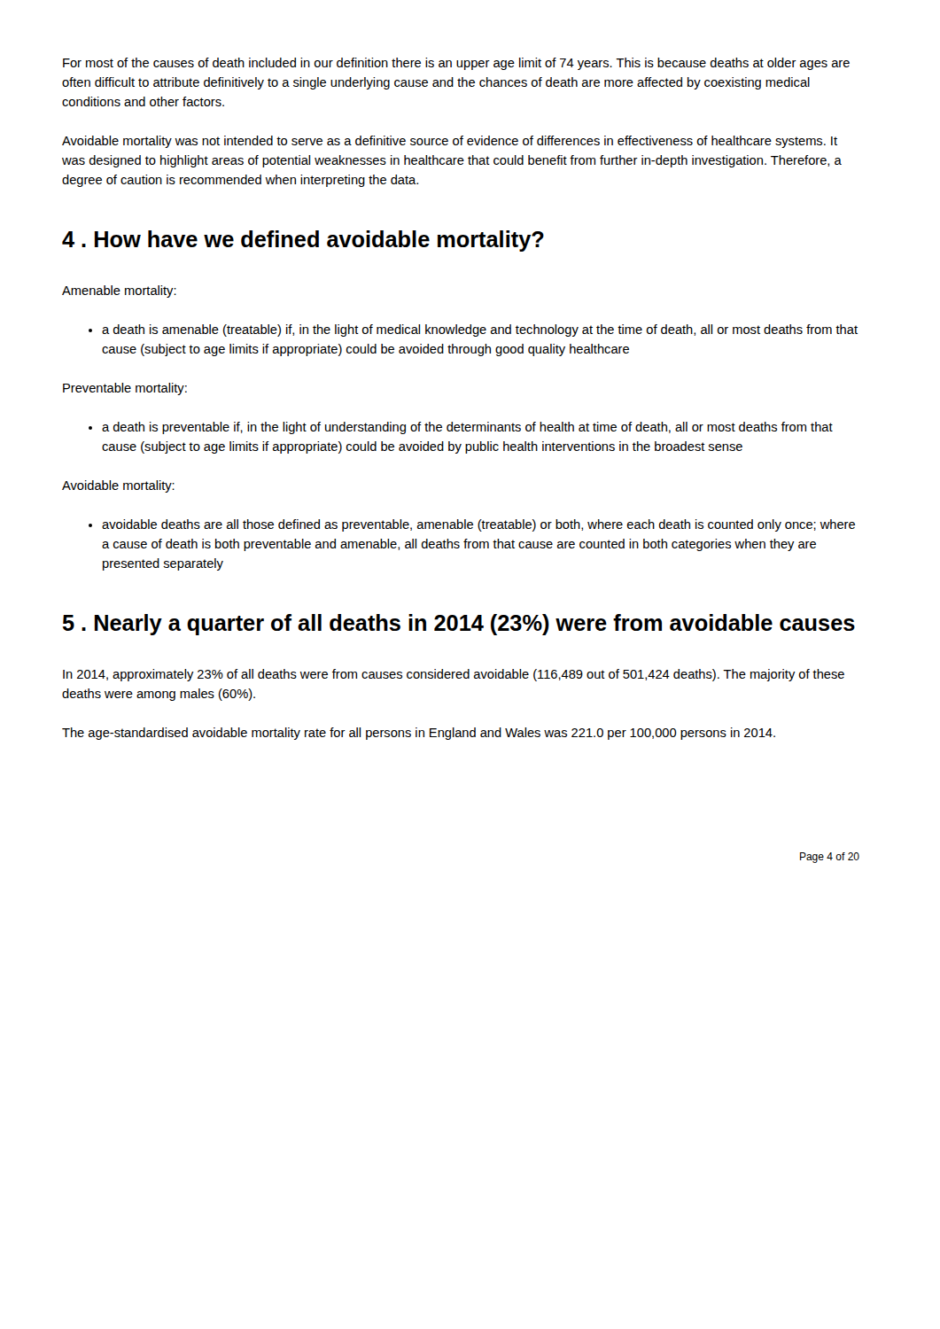For most of the causes of death included in our definition there is an upper age limit of 74 years. This is because deaths at older ages are often difficult to attribute definitively to a single underlying cause and the chances of death are more affected by coexisting medical conditions and other factors.
Avoidable mortality was not intended to serve as a definitive source of evidence of differences in effectiveness of healthcare systems. It was designed to highlight areas of potential weaknesses in healthcare that could benefit from further in-depth investigation. Therefore, a degree of caution is recommended when interpreting the data.
4 . How have we defined avoidable mortality?
Amenable mortality:
a death is amenable (treatable) if, in the light of medical knowledge and technology at the time of death, all or most deaths from that cause (subject to age limits if appropriate) could be avoided through good quality healthcare
Preventable mortality:
a death is preventable if, in the light of understanding of the determinants of health at time of death, all or most deaths from that cause (subject to age limits if appropriate) could be avoided by public health interventions in the broadest sense
Avoidable mortality:
avoidable deaths are all those defined as preventable, amenable (treatable) or both, where each death is counted only once; where a cause of death is both preventable and amenable, all deaths from that cause are counted in both categories when they are presented separately
5 . Nearly a quarter of all deaths in 2014 (23%) were from avoidable causes
In 2014, approximately 23% of all deaths were from causes considered avoidable (116,489 out of 501,424 deaths). The majority of these deaths were among males (60%).
The age-standardised avoidable mortality rate for all persons in England and Wales was 221.0 per 100,000 persons in 2014.
Page 4 of 20